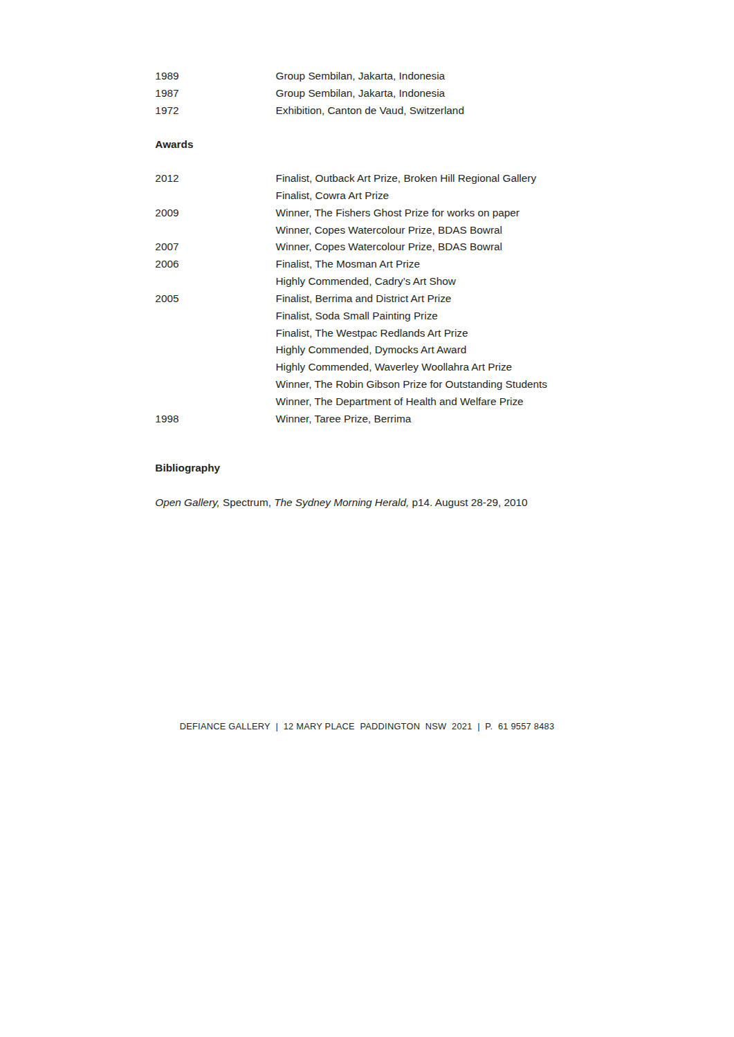1989
Group Sembilan, Jakarta, Indonesia
1987
Group Sembilan, Jakarta, Indonesia
1972
Exhibition, Canton de Vaud, Switzerland
Awards
2012
Finalist, Outback Art Prize, Broken Hill Regional Gallery
Finalist, Cowra Art Prize
2009
Winner, The Fishers Ghost Prize for works on paper
Winner, Copes Watercolour Prize, BDAS Bowral
2007
Winner, Copes Watercolour Prize, BDAS Bowral
2006
Finalist, The Mosman Art Prize
Highly Commended, Cadry’s Art Show
2005
Finalist, Berrima and District Art Prize
Finalist, Soda Small Painting Prize
Finalist, The Westpac Redlands Art Prize
Highly Commended, Dymocks Art Award
Highly Commended, Waverley Woollahra Art Prize
Winner, The Robin Gibson Prize for Outstanding Students
Winner, The Department of Health and Welfare Prize
1998
Winner, Taree Prize, Berrima
Bibliography
Open Gallery, Spectrum, The Sydney Morning Herald, p14. August 28-29, 2010
DEFIANCE GALLERY | 12 MARY PLACE PADDINGTON NSW 2021 | P. 61 9557 8483